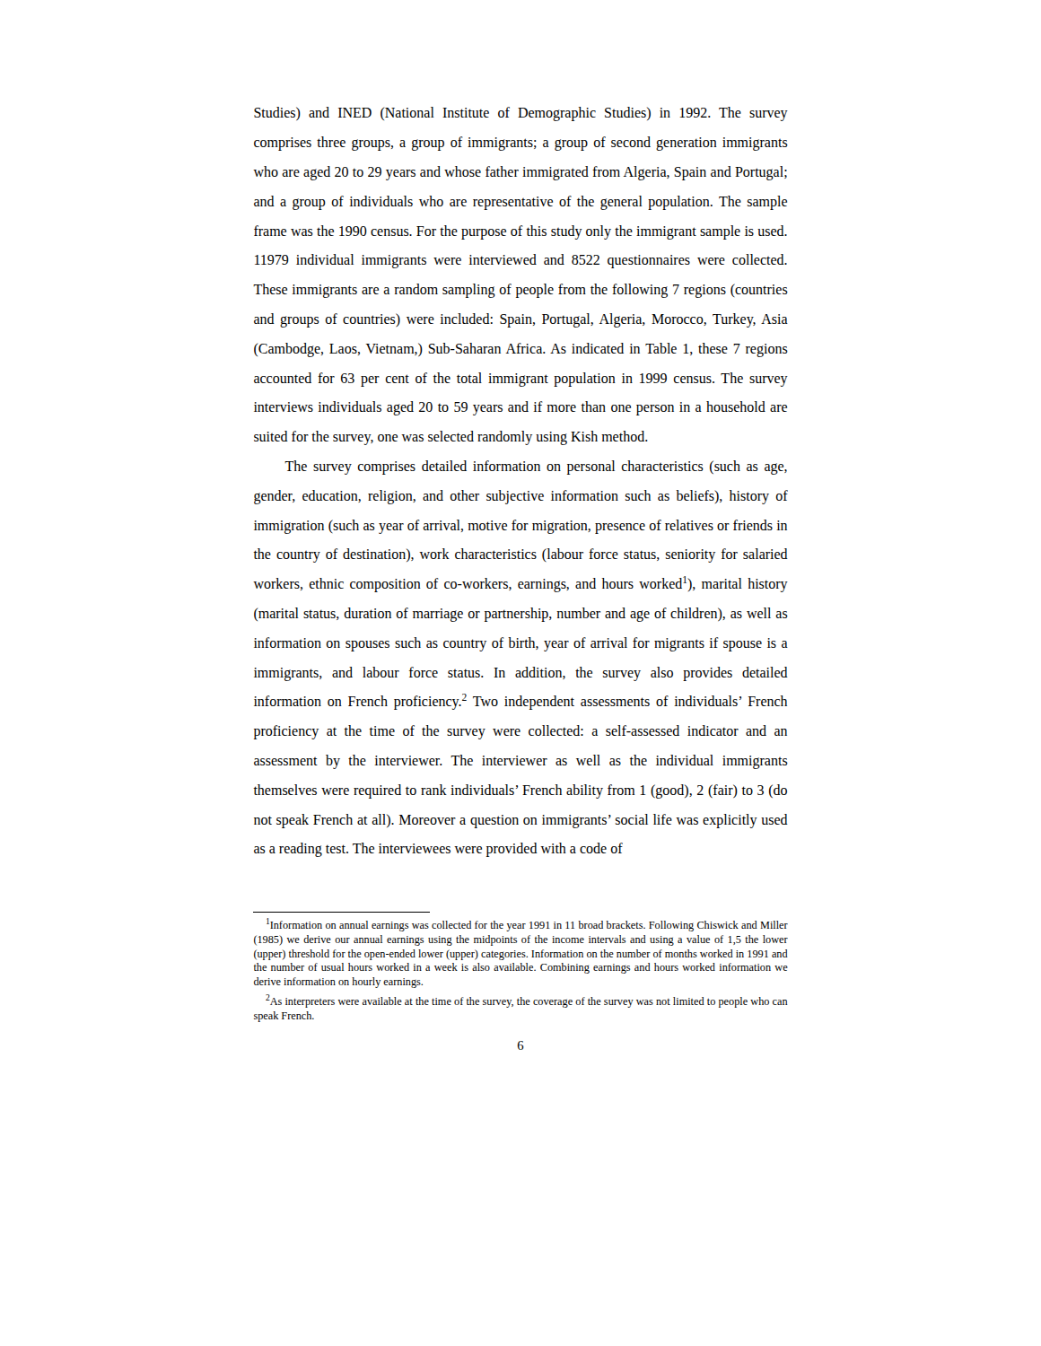Studies) and INED (National Institute of Demographic Studies) in 1992. The survey comprises three groups, a group of immigrants; a group of second generation immigrants who are aged 20 to 29 years and whose father immigrated from Algeria, Spain and Portugal; and a group of individuals who are representative of the general population. The sample frame was the 1990 census. For the purpose of this study only the immigrant sample is used. 11979 individual immigrants were interviewed and 8522 questionnaires were collected. These immigrants are a random sampling of people from the following 7 regions (countries and groups of countries) were included: Spain, Portugal, Algeria, Morocco, Turkey, Asia (Cambodge, Laos, Vietnam,) Sub-Saharan Africa. As indicated in Table 1, these 7 regions accounted for 63 per cent of the total immigrant population in 1999 census. The survey interviews individuals aged 20 to 59 years and if more than one person in a household are suited for the survey, one was selected randomly using Kish method.
The survey comprises detailed information on personal characteristics (such as age, gender, education, religion, and other subjective information such as beliefs), history of immigration (such as year of arrival, motive for migration, presence of relatives or friends in the country of destination), work characteristics (labour force status, seniority for salaried workers, ethnic composition of co-workers, earnings, and hours worked1), marital history (marital status, duration of marriage or partnership, number and age of children), as well as information on spouses such as country of birth, year of arrival for migrants if spouse is a immigrants, and labour force status. In addition, the survey also provides detailed information on French proficiency.2 Two independent assessments of individuals’ French proficiency at the time of the survey were collected: a self-assessed indicator and an assessment by the interviewer. The interviewer as well as the individual immigrants themselves were required to rank individuals’ French ability from 1 (good), 2 (fair) to 3 (do not speak French at all). Moreover a question on immigrants’ social life was explicitly used as a reading test. The interviewees were provided with a code of
1Information on annual earnings was collected for the year 1991 in 11 broad brackets. Following Chiswick and Miller (1985) we derive our annual earnings using the midpoints of the income intervals and using a value of 1,5 the lower (upper) threshold for the open-ended lower (upper) categories. Information on the number of months worked in 1991 and the number of usual hours worked in a week is also available. Combining earnings and hours worked information we derive information on hourly earnings.
2As interpreters were available at the time of the survey, the coverage of the survey was not limited to people who can speak French.
6